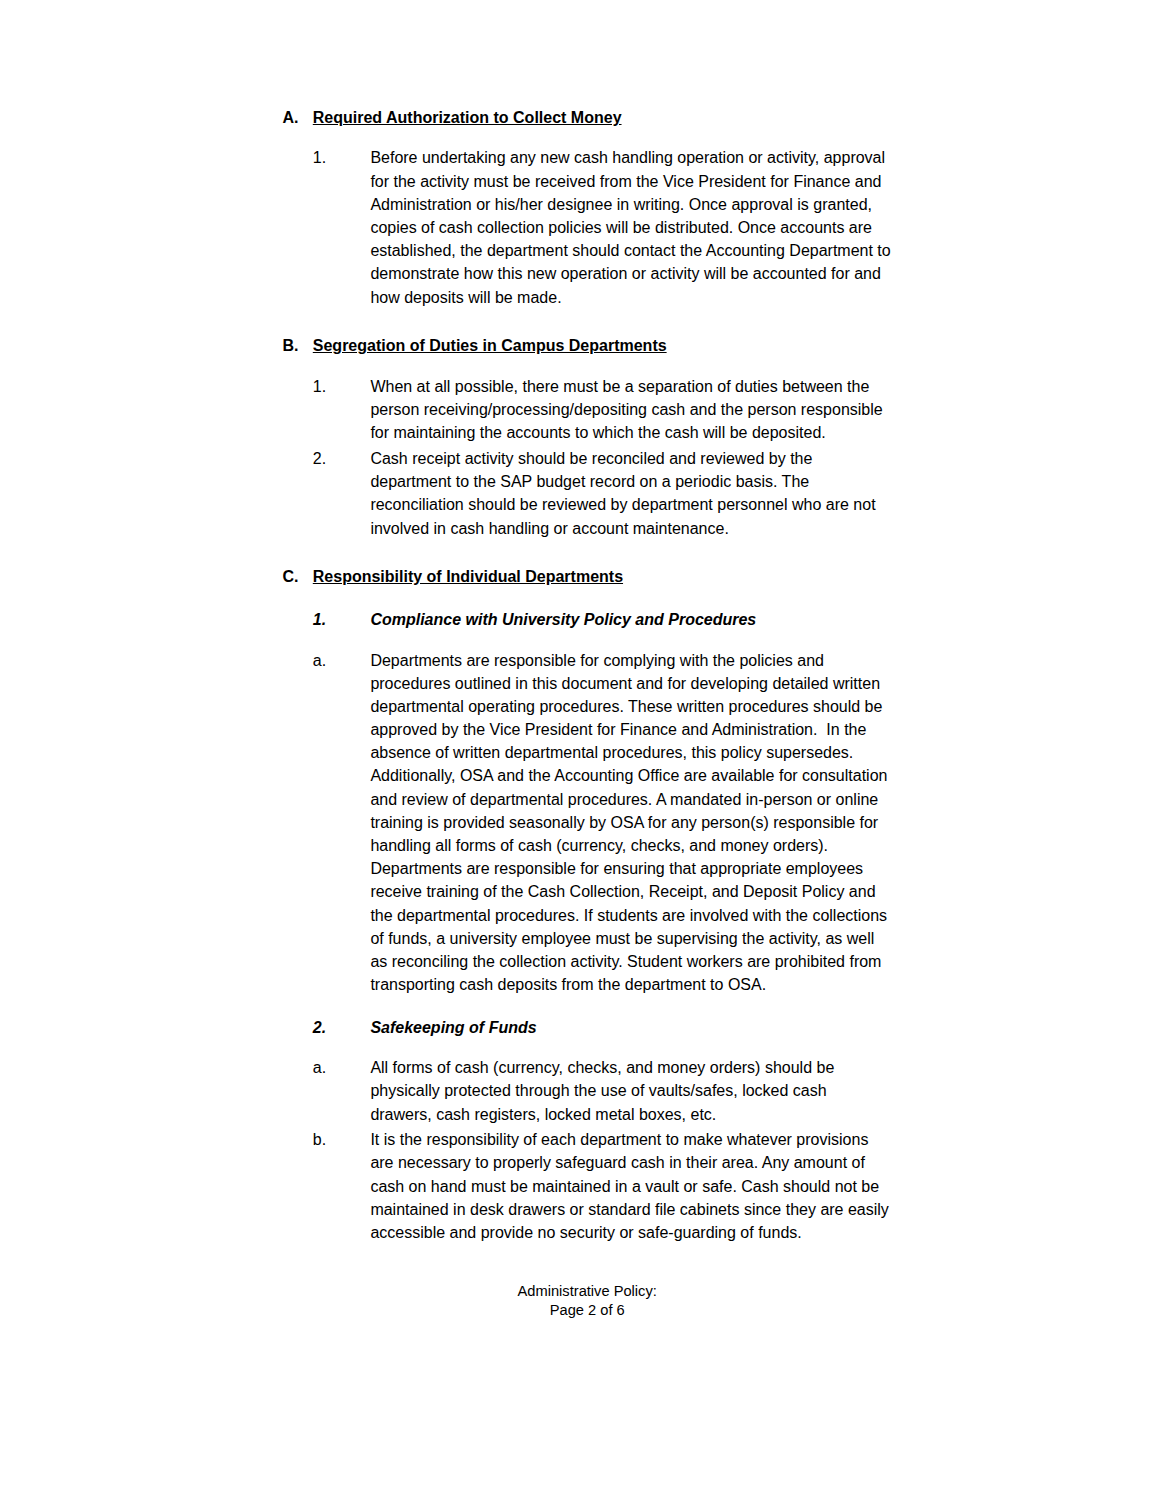A.
Required Authorization to Collect Money
1. Before undertaking any new cash handling operation or activity, approval for the activity must be received from the Vice President for Finance and Administration or his/her designee in writing. Once approval is granted, copies of cash collection policies will be distributed. Once accounts are established, the department should contact the Accounting Department to demonstrate how this new operation or activity will be accounted for and how deposits will be made.
B.
Segregation of Duties in Campus Departments
1. When at all possible, there must be a separation of duties between the person receiving/processing/depositing cash and the person responsible for maintaining the accounts to which the cash will be deposited.
2. Cash receipt activity should be reconciled and reviewed by the department to the SAP budget record on a periodic basis. The reconciliation should be reviewed by department personnel who are not involved in cash handling or account maintenance.
C.
Responsibility of Individual Departments
1. Compliance with University Policy and Procedures
a. Departments are responsible for complying with the policies and procedures outlined in this document and for developing detailed written departmental operating procedures. These written procedures should be approved by the Vice President for Finance and Administration. In the absence of written departmental procedures, this policy supersedes. Additionally, OSA and the Accounting Office are available for consultation and review of departmental procedures. A mandated in-person or online training is provided seasonally by OSA for any person(s) responsible for handling all forms of cash (currency, checks, and money orders). Departments are responsible for ensuring that appropriate employees receive training of the Cash Collection, Receipt, and Deposit Policy and the departmental procedures. If students are involved with the collections of funds, a university employee must be supervising the activity, as well as reconciling the collection activity. Student workers are prohibited from transporting cash deposits from the department to OSA.
2. Safekeeping of Funds
a. All forms of cash (currency, checks, and money orders) should be physically protected through the use of vaults/safes, locked cash drawers, cash registers, locked metal boxes, etc.
b. It is the responsibility of each department to make whatever provisions are necessary to properly safeguard cash in their area. Any amount of cash on hand must be maintained in a vault or safe. Cash should not be maintained in desk drawers or standard file cabinets since they are easily accessible and provide no security or safe-guarding of funds.
Administrative Policy:
Page 2 of 6